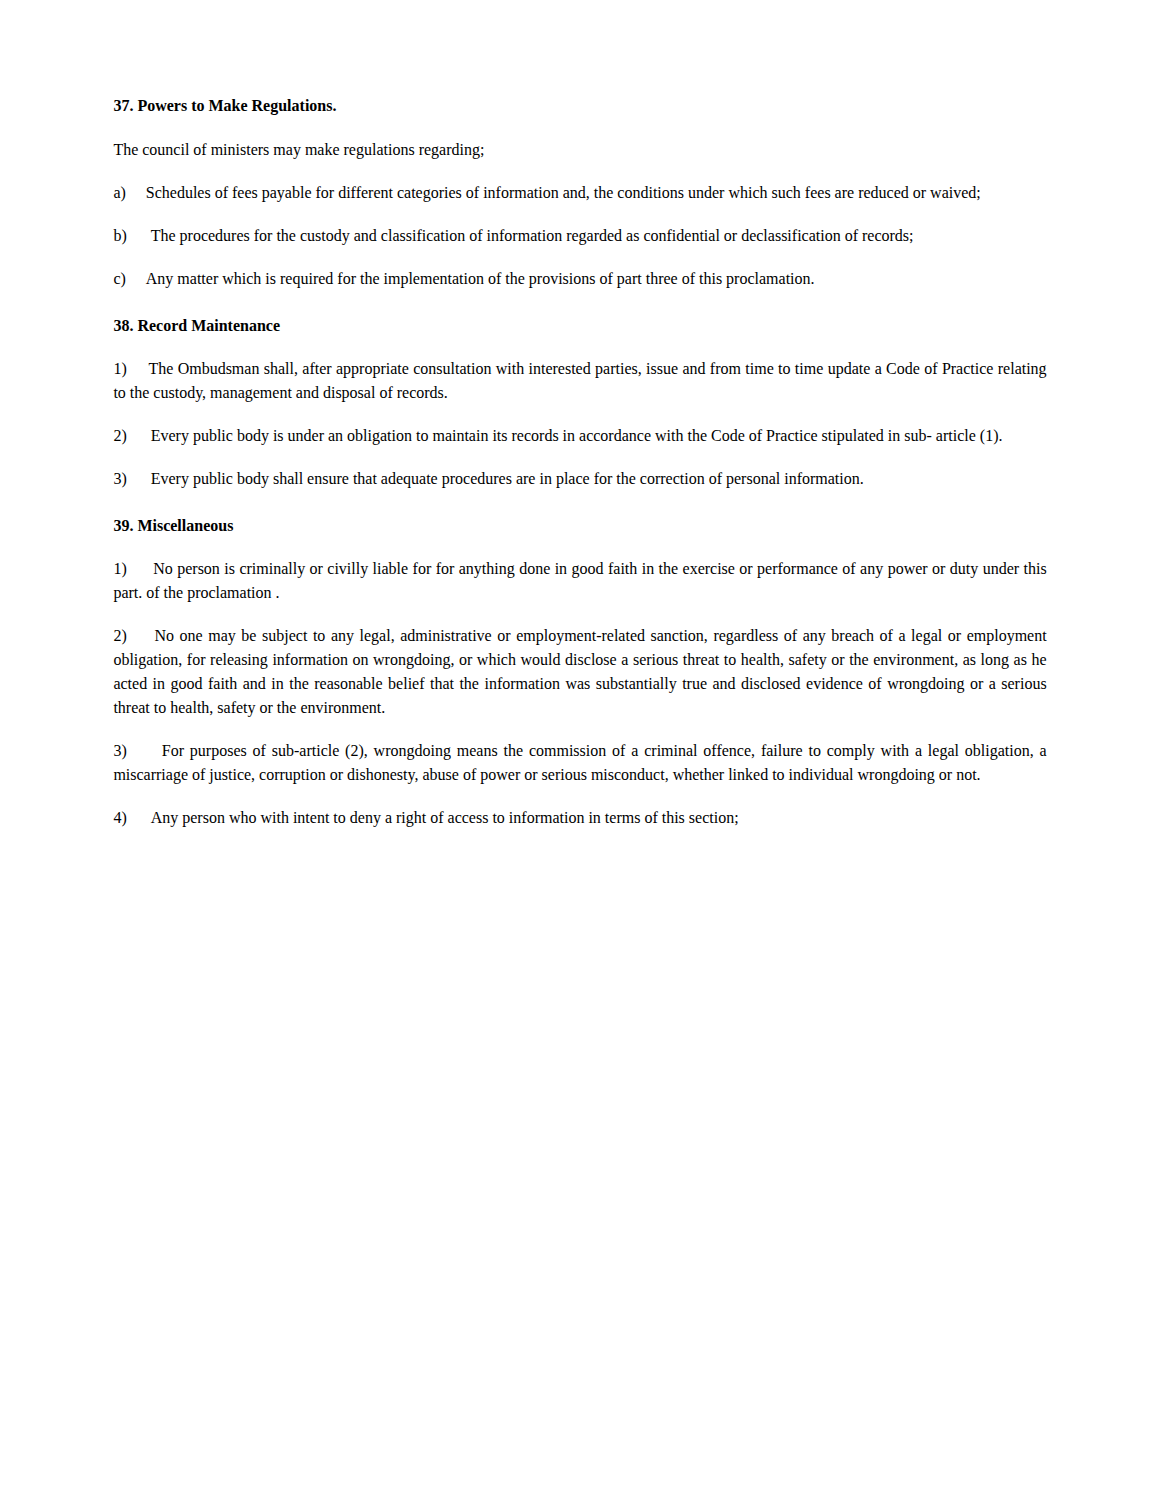37. Powers to Make Regulations.
The council of ministers may make regulations regarding;
a) Schedules of fees payable for different categories of information and, the conditions under which such fees are reduced or waived;
b) The procedures for the custody and classification of information regarded as confidential or declassification of records;
c) Any matter which is required for the implementation of the provisions of part three of this proclamation.
38. Record Maintenance
1) The Ombudsman shall, after appropriate consultation with interested parties, issue and from time to time update a Code of Practice relating to the custody, management and disposal of records.
2) Every public body is under an obligation to maintain its records in accordance with the Code of Practice stipulated in sub- article (1).
3) Every public body shall ensure that adequate procedures are in place for the correction of personal information.
39. Miscellaneous
1) No person is criminally or civilly liable for for anything done in good faith in the exercise or performance of any power or duty under this part. of the proclamation .
2) No one may be subject to any legal, administrative or employment-related sanction, regardless of any breach of a legal or employment obligation, for releasing information on wrongdoing, or which would disclose a serious threat to health, safety or the environment, as long as he acted in good faith and in the reasonable belief that the information was substantially true and disclosed evidence of wrongdoing or a serious threat to health, safety or the environment.
3) For purposes of sub-article (2), wrongdoing means the commission of a criminal offence, failure to comply with a legal obligation, a miscarriage of justice, corruption or dishonesty, abuse of power or serious misconduct, whether linked to individual wrongdoing or not.
4) Any person who with intent to deny a right of access to information in terms of this section;